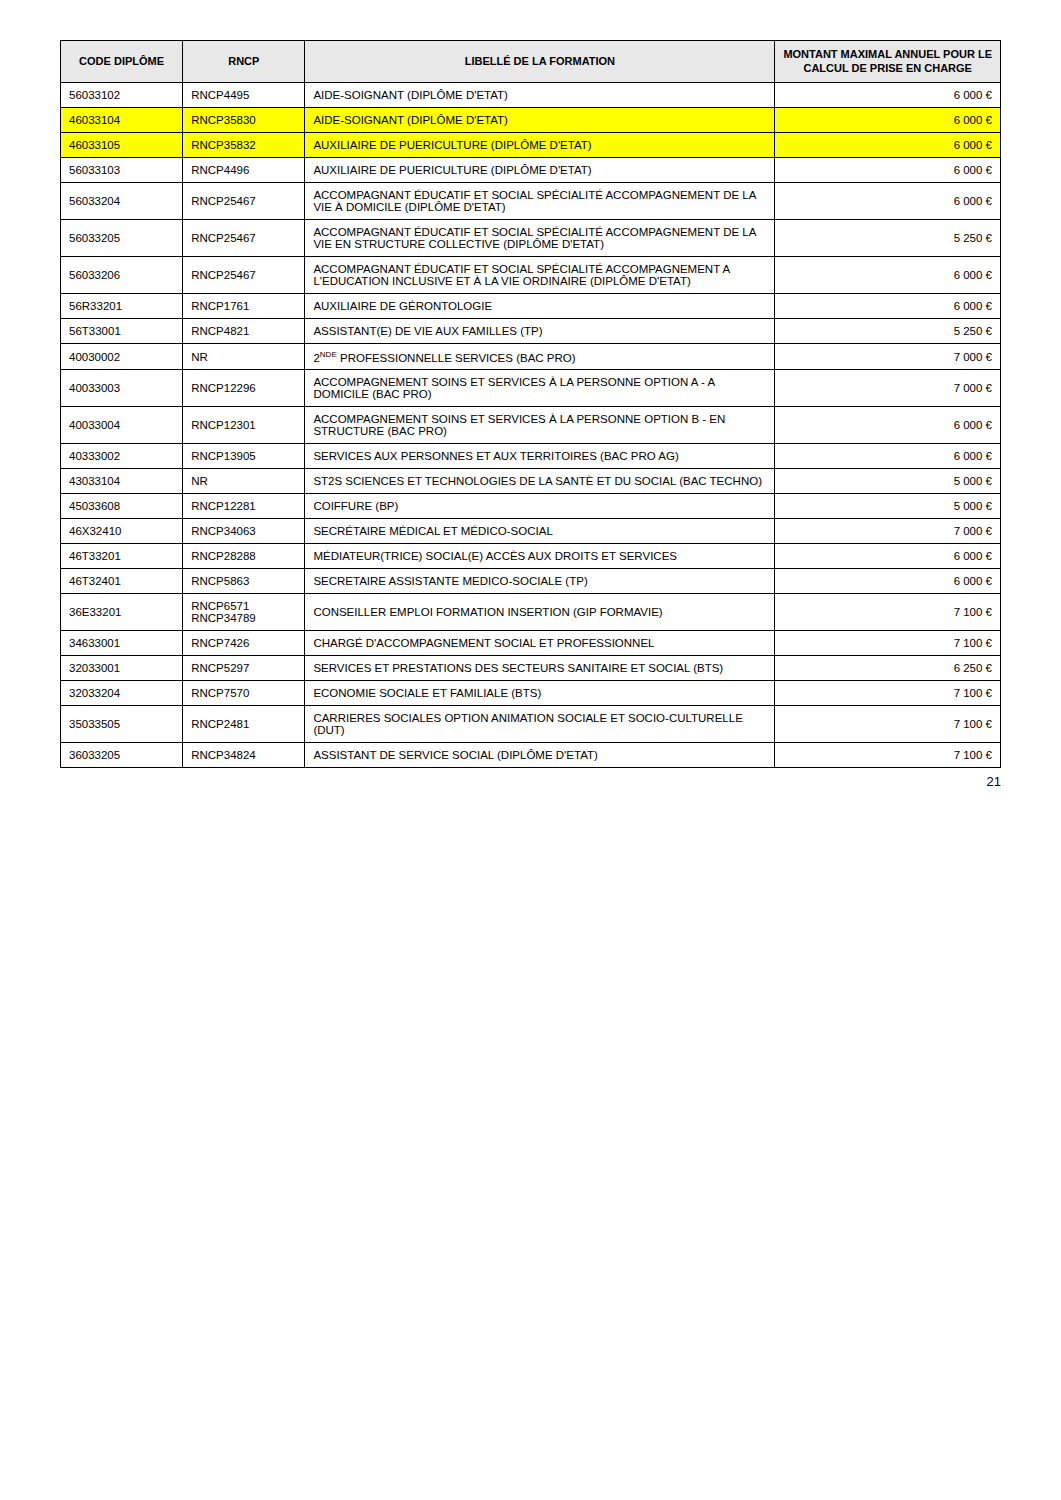| Code diplôme | RNCP | Libellé de la formation | Montant maximal annuel pour le calcul de prise en charge |
| --- | --- | --- | --- |
| 56033102 | RNCP4495 | Aide-soignant (diplôme d'Etat) | 6 000 € |
| 46033104 | RNCP35830 | Aide-soignant (diplôme d'Etat) | 6 000 € |
| 46033105 | RNCP35832 | Auxiliaire de puericulture (diplôme d'Etat) | 6 000 € |
| 56033103 | RNCP4496 | Auxiliaire de puericulture (diplôme d'Etat) | 6 000 € |
| 56033204 | RNCP25467 | Accompagnant éducatif et social spécialité accompagnement de la vie à domicile (diplôme d'Etat) | 6 000 € |
| 56033205 | RNCP25467 | Accompagnant éducatif et social spécialité accompagnement de la vie en structure collective (diplôme d'Etat) | 5 250 € |
| 56033206 | RNCP25467 | Accompagnant éducatif et social spécialité accompagnement a l'education inclusive et à la vie ordinaire (diplôme d'Etat) | 6 000 € |
| 56R33201 | RNCP1761 | Auxiliaire de gérontologie | 6 000 € |
| 56T33001 | RNCP4821 | Assistant(e) de vie aux familles (TP) | 5 250 € |
| 40030002 | NR | 2 nde professionnelle services (bac pro) | 7 000 € |
| 40033003 | RNCP12296 | Accompagnement soins et services à la personne option A - a domicile (bac pro) | 7 000 € |
| 40033004 | RNCP12301 | Accompagnement soins et services à la personne option B - en structure (bac pro) | 6 000 € |
| 40333002 | RNCP13905 | Services aux personnes et aux territoires (bac pro AG) | 6 000 € |
| 43033104 | NR | ST2S sciences et technologies de la santè et du social (bac techno) | 5 000 € |
| 45033608 | RNCP12281 | Coiffure (BP) | 5 000 € |
| 46X32410 | RNCP34063 | Secrétaire médical et médico-social | 7 000 € |
| 46T33201 | RNCP28288 | Médiateur(trice) social(e) accès aux droits et services | 6 000 € |
| 46T32401 | RNCP5863 | Secretaire assistante medico-sociale (TP) | 6 000 € |
| 36E33201 | RNCP6571 RNCP34789 | Conseiller emploi formation insertion (GIP Formavie) | 7 100 € |
| 34633001 | RNCP7426 | Chargé d'accompagnement social et professionnel | 7 100 € |
| 32033001 | RNCP5297 | Services et prestations des secteurs sanitaire et social (BTS) | 6 250 € |
| 32033204 | RNCP7570 | Economie sociale et familiale (BTS) | 7 100 € |
| 35033505 | RNCP2481 | Carrieres sociales option animation sociale et socio-culturelle (DUT) | 7 100 € |
| 36033205 | RNCP34824 | Assistant de service social (diplôme d'Etat) | 7 100 € |
21